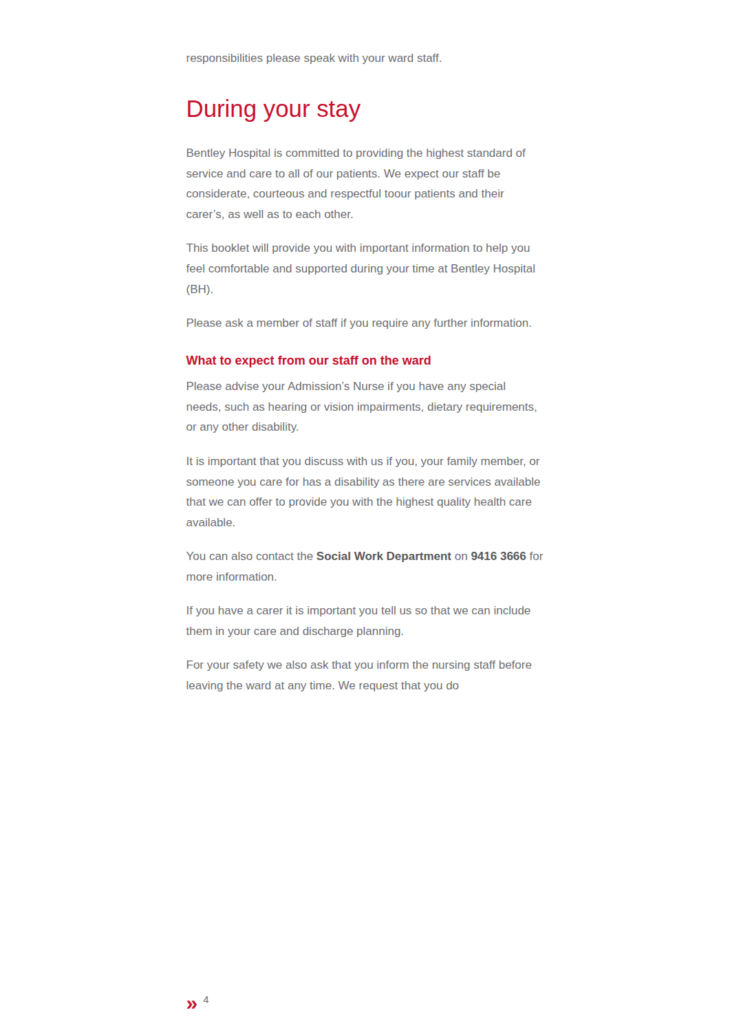responsibilities please speak with your ward staff.
During your stay
Bentley Hospital is committed to providing the highest standard of service and care to all of our patients. We expect our staff be considerate, courteous and respectful toour patients and their carer’s, as well as to each other.
This booklet will provide you with important information to help you feel comfortable and supported during your time at Bentley Hospital (BH).
Please ask a member of staff if you require any further information.
What to expect from our staff on the ward
Please advise your Admission’s Nurse if you have any special needs, such as hearing or vision impairments, dietary requirements, or any other disability.
It is important that you discuss with us if you, your family member, or someone you care for has a disability as there are services available that we can offer to provide you with the highest quality health care available.
You can also contact the Social Work Department on 9416 3666 for more information.
If you have a carer it is important you tell us so that we can include them in your care and discharge planning.
For your safety we also ask that you inform the nursing staff before leaving the ward at any time. We request that you do
» 4